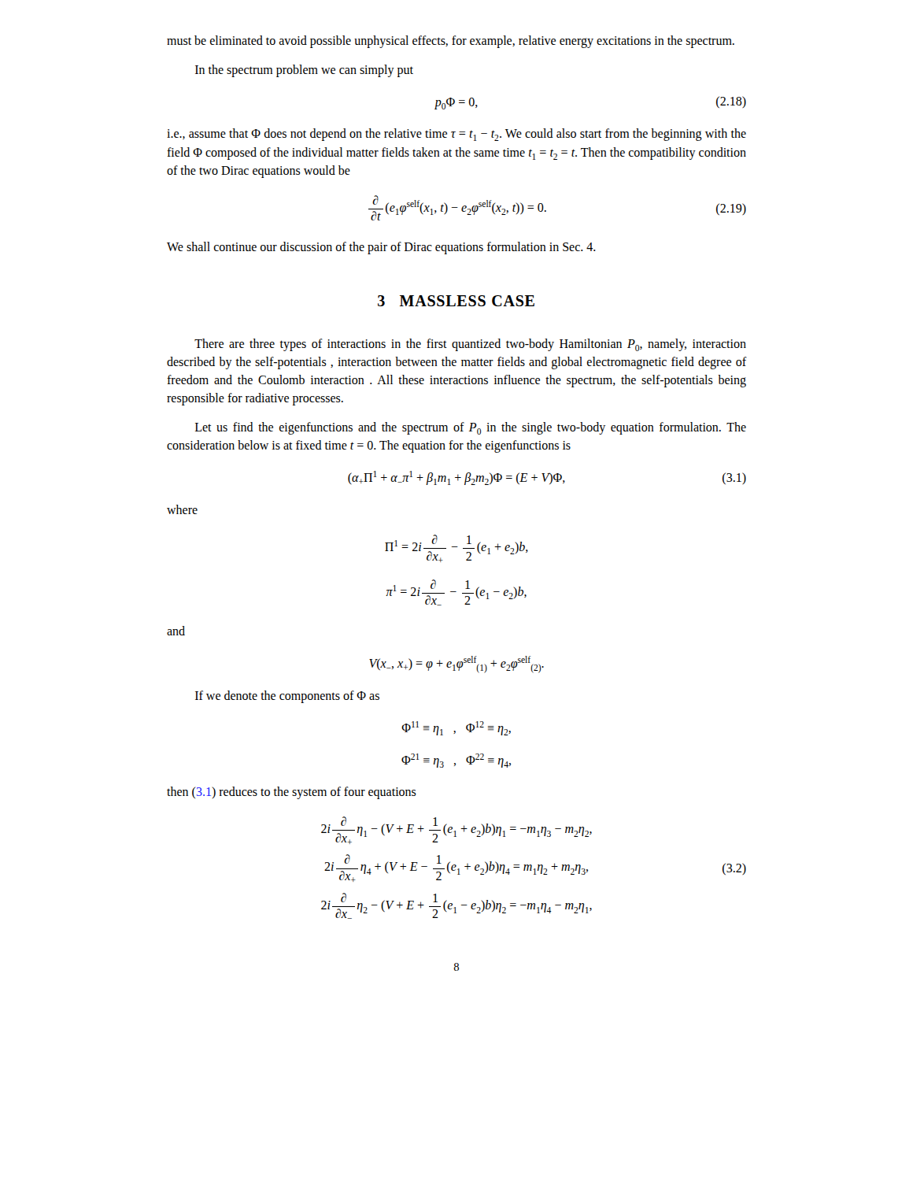must be eliminated to avoid possible unphysical effects, for example, relative energy excitations in the spectrum.
In the spectrum problem we can simply put
p0Φ = 0, (2.18)
i.e., assume that Φ does not depend on the relative time τ = t1 − t2. We could also start from the beginning with the field Φ composed of the individual matter fields taken at the same time t1 = t2 = t. Then the compatibility condition of the two Dirac equations would be
∂∂t(e1φself(x1, t) − e2φself(x2, t)) = 0. (2.19)
We shall continue our discussion of the pair of Dirac equations formulation in Sec. 4.
3 MASSLESS CASE
There are three types of interactions in the first quantized two-body Hamiltonian P0, namely, interaction described by the self-potentials , interaction between the matter fields and global electromagnetic field degree of freedom and the Coulomb interaction . All these interactions influence the spectrum, the self-potentials being responsible for radiative processes.
Let us find the eigenfunctions and the spectrum of P0 in the single two-body equation formulation. The consideration below is at fixed time t = 0. The equation for the eigenfunctions is
(α+Π1 + α−π1 + β1m1 + β2m2)Φ = (E + V)Φ, (3.1)
where
Π1 = 2i∂∂x+ − 12(e1 + e2)b,
π1 = 2i∂∂x− − 12(e1 − e2)b,
and
V(x−, x+) = φ + e1φself(1) + e2φself(2).
If we denote the components of Φ as
Φ11 ≡ η1 , Φ12 ≡ η2,
Φ21 ≡ η3 , Φ22 ≡ η4,
then (3.1) reduces to the system of four equations
2i∂∂x+η1 − (V + E + 12(e1 + e2)b)η1 = −m1η3 − m2η2,
2i∂∂x+η4 + (V + E − 12(e1 + e2)b)η4 = m1η2 + m2η3,
2i∂∂x−η2 − (V + E + 12(e1 − e2)b)η2 = −m1η4 − m2η1,
(3.2)
8